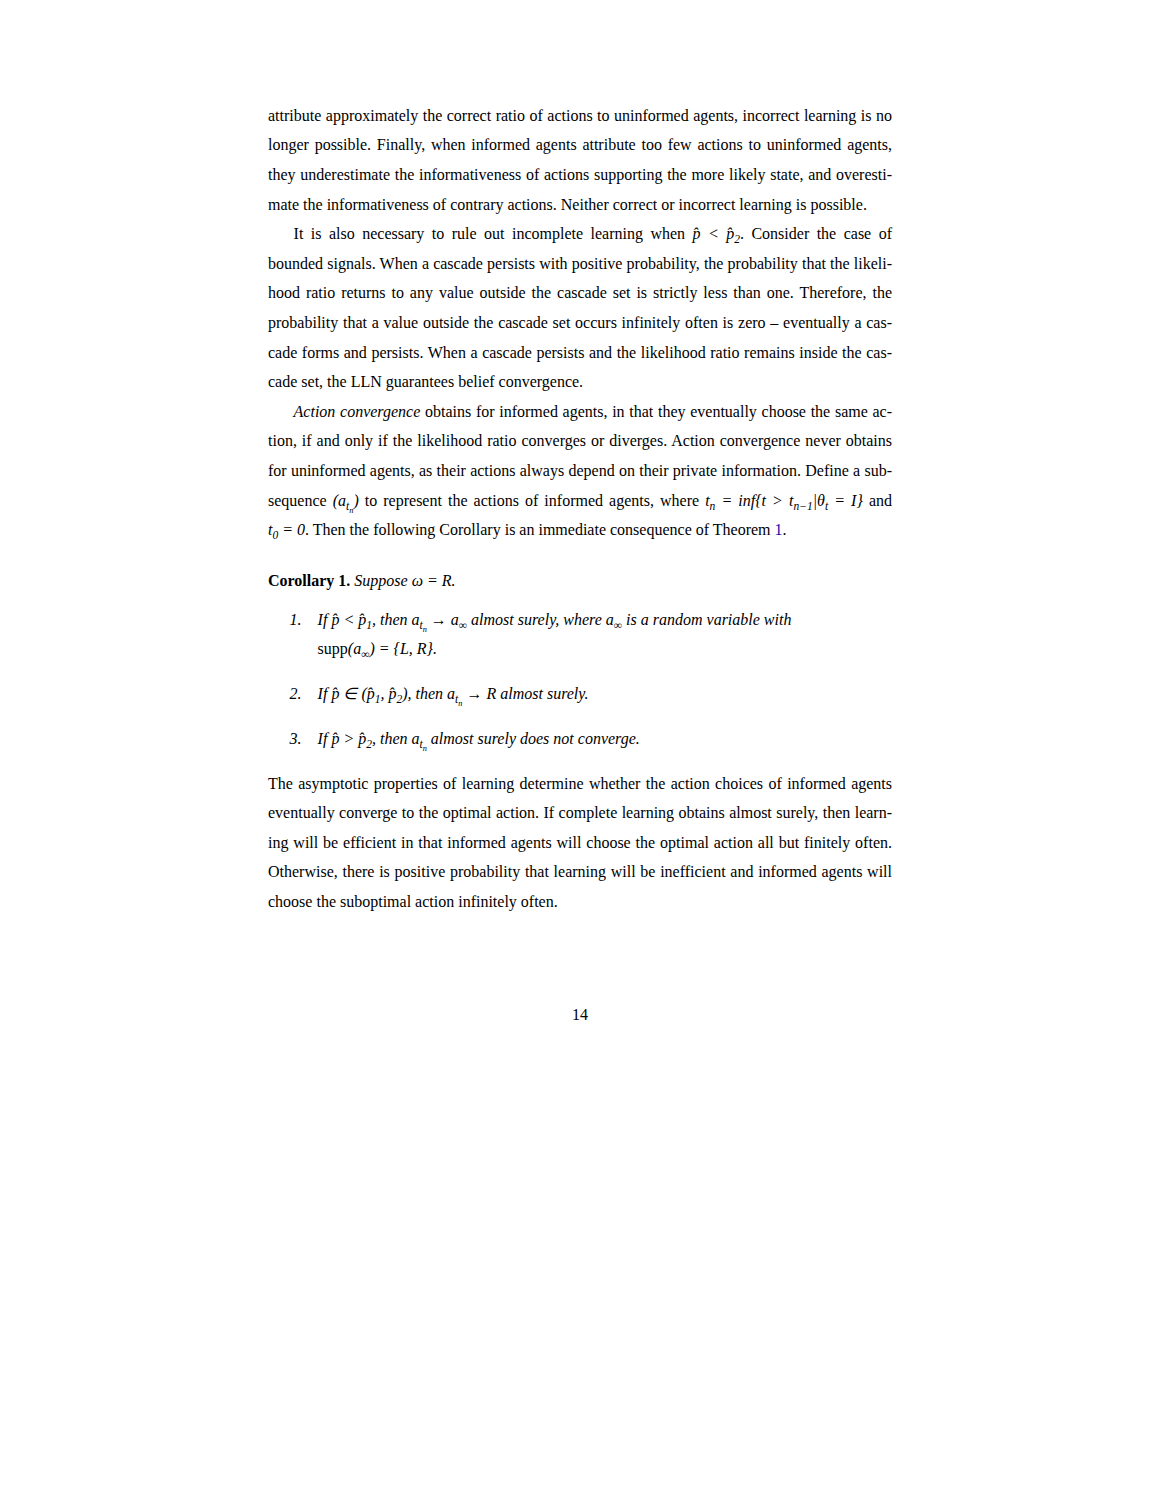attribute approximately the correct ratio of actions to uninformed agents, incorrect learning is no longer possible. Finally, when informed agents attribute too few actions to uninformed agents, they underestimate the informativeness of actions supporting the more likely state, and overestimate the informativeness of contrary actions. Neither correct or incorrect learning is possible.
It is also necessary to rule out incomplete learning when p̂ < p̂2. Consider the case of bounded signals. When a cascade persists with positive probability, the probability that the likelihood ratio returns to any value outside the cascade set is strictly less than one. Therefore, the probability that a value outside the cascade set occurs infinitely often is zero – eventually a cascade forms and persists. When a cascade persists and the likelihood ratio remains inside the cascade set, the LLN guarantees belief convergence.
Action convergence obtains for informed agents, in that they eventually choose the same action, if and only if the likelihood ratio converges or diverges. Action convergence never obtains for uninformed agents, as their actions always depend on their private information. Define a subsequence (atn) to represent the actions of informed agents, where tn = inf{t > tn−1|θt = I} and t0 = 0. Then the following Corollary is an immediate consequence of Theorem 1.
Corollary 1. Suppose ω = R.
If p̂ < p̂1, then atn → a∞ almost surely, where a∞ is a random variable with supp(a∞) = {L, R}.
If p̂ ∈ (p̂1, p̂2), then atn → R almost surely.
If p̂ > p̂2, then atn almost surely does not converge.
The asymptotic properties of learning determine whether the action choices of informed agents eventually converge to the optimal action. If complete learning obtains almost surely, then learning will be efficient in that informed agents will choose the optimal action all but finitely often. Otherwise, there is positive probability that learning will be inefficient and informed agents will choose the suboptimal action infinitely often.
14